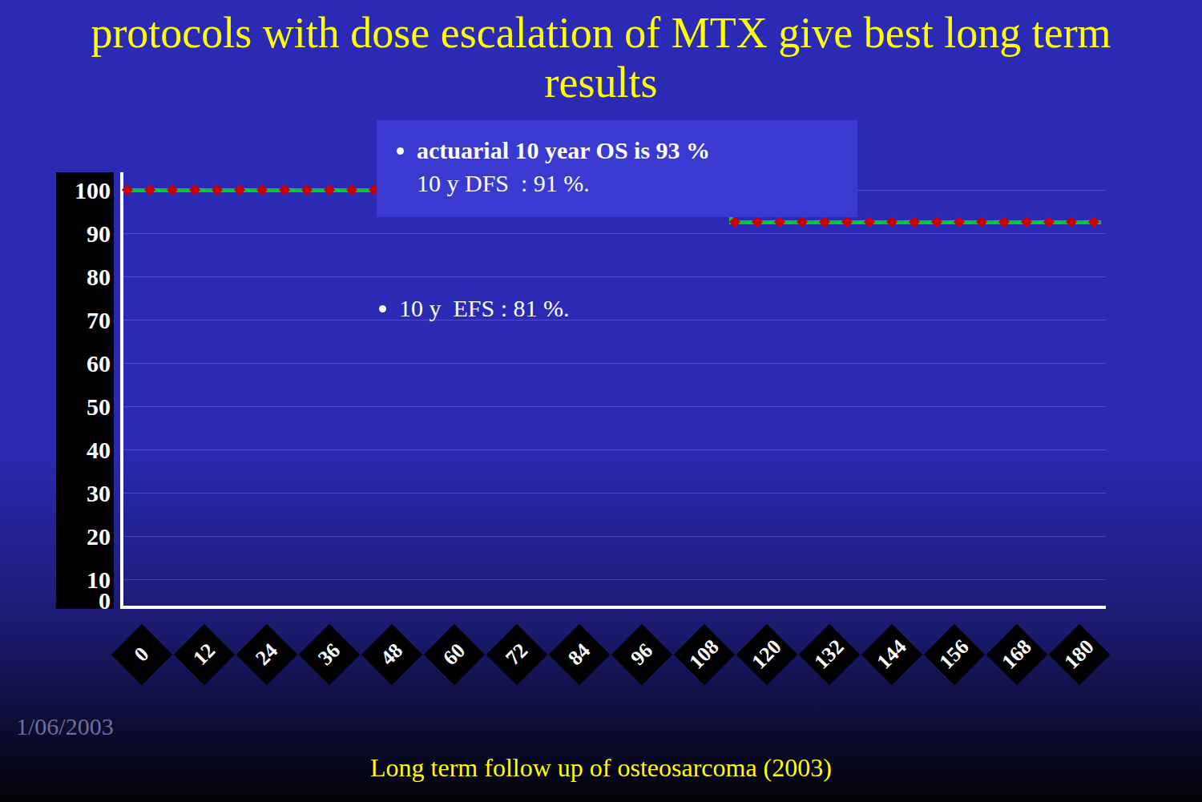protocols with dose escalation of MTX give best long term results
100 90 80 70 60 50 40 30 20 10 0
actuarial 10 year OS is 93 %
10 y DFS : 91 %.
10 y EFS : 81 %.
0
12
24
36
48
60
72
84
96
108
120
132
144
156
168
180
1/06/2003
Long term follow up of osteosarcoma (2003)